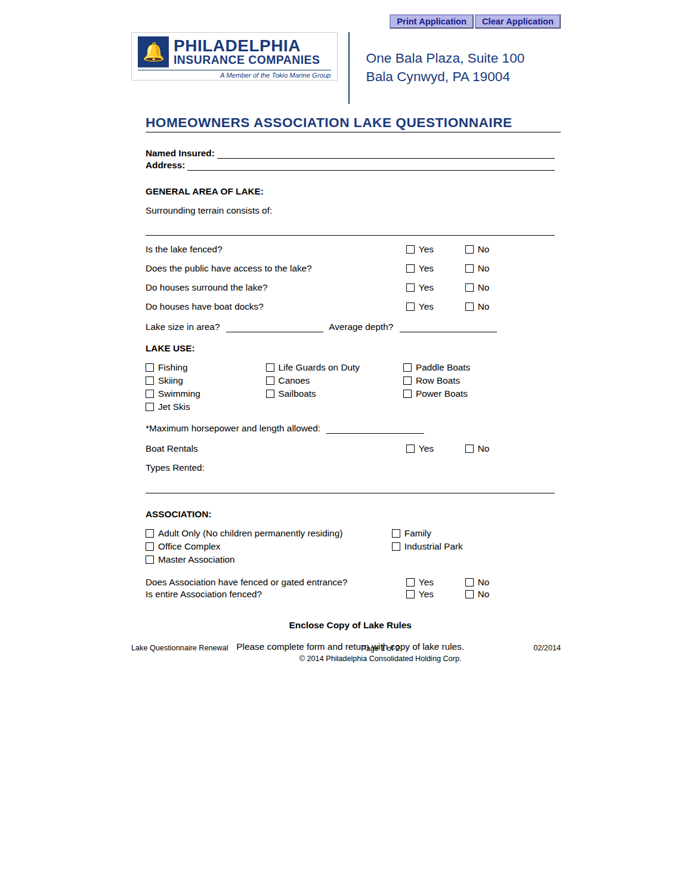Print Application Clear Application
🔔
PHILADELPHIA
INSURANCE COMPANIES
A Member of the Tokio Marine Group
One Bala Plaza, Suite 100
Bala Cynwyd, PA 19004
HOMEOWNERS ASSOCIATION LAKE QUESTIONNAIRE
Named Insured:
Address:
GENERAL AREA OF LAKE:
Surrounding terrain consists of:
Is the lake fenced?
Yes No
Does the public have access to the lake?
Yes No
Do houses surround the lake?
Yes No
Do houses have boat docks?
Yes No
Lake size in area? Average depth?
LAKE USE:
Fishing
Life Guards on Duty
Paddle Boats
Skiing
Canoes
Row Boats
Swimming
Sailboats
Power Boats
Jet Skis
*Maximum horsepower and length allowed:
Boat Rentals
Yes No
Types Rented:
ASSOCIATION:
Adult Only (No children permanently residing)
Family
Office Complex
Industrial Park
Master Association
Does Association have fenced or gated entrance?
Yes No
Is entire Association fenced?
Yes No
Enclose Copy of Lake Rules
Please complete form and return with copy of lake rules.
Lake Questionnaire Renewal
Page 1 of 2
© 2014 Philadelphia Consolidated Holding Corp.
02/2014